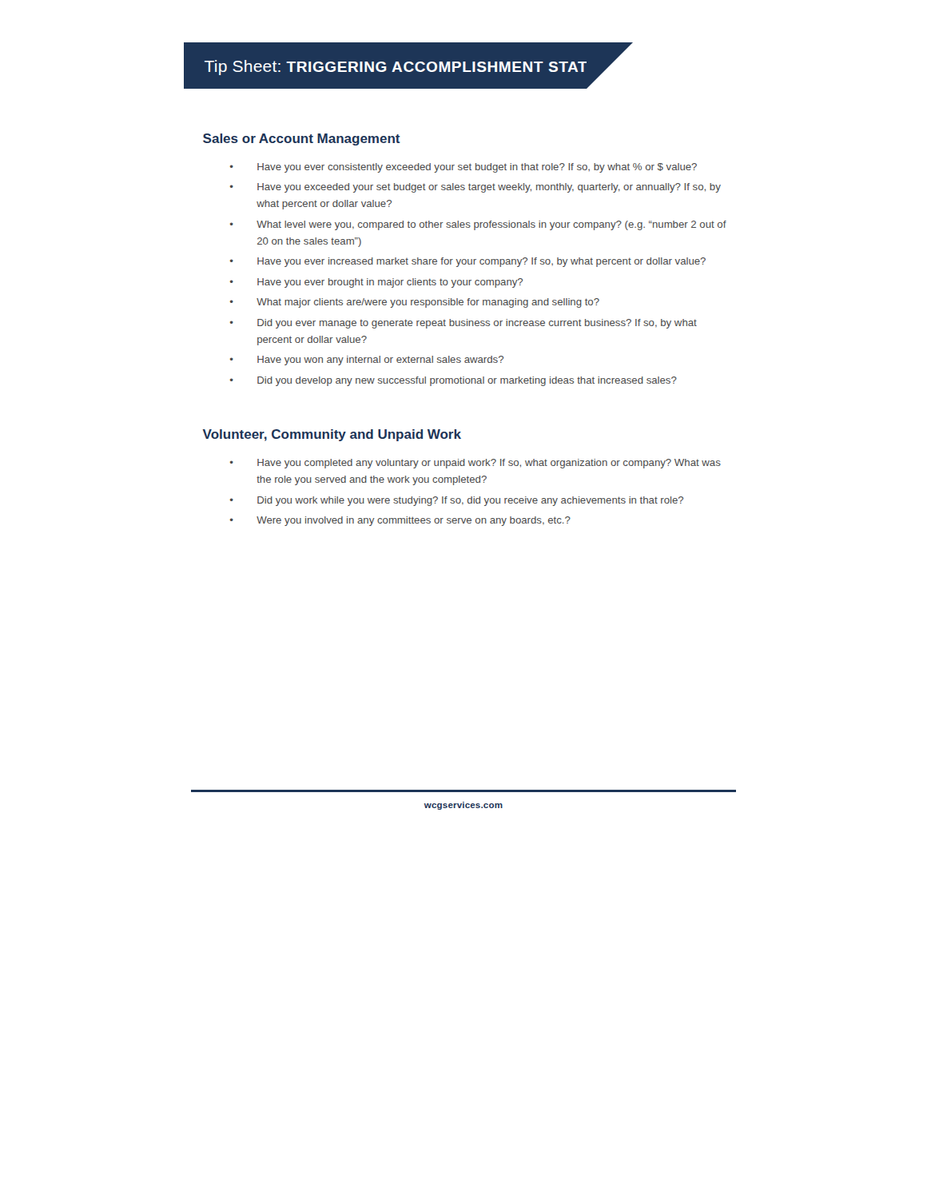Tip Sheet: Triggering Accomplishment Statements
Sales or Account Management
Have you ever consistently exceeded your set budget in that role? If so, by what % or $ value?
Have you exceeded your set budget or sales target weekly, monthly, quarterly, or annually? If so, by what percent or dollar value?
What level were you, compared to other sales professionals in your company? (e.g. “number 2 out of 20 on the sales team”)
Have you ever increased market share for your company? If so, by what percent or dollar value?
Have you ever brought in major clients to your company?
What major clients are/were you responsible for managing and selling to?
Did you ever manage to generate repeat business or increase current business? If so, by what percent or dollar value?
Have you won any internal or external sales awards?
Did you develop any new successful promotional or marketing ideas that increased sales?
Volunteer, Community and Unpaid Work
Have you completed any voluntary or unpaid work? If so, what organization or company? What was the role you served and the work you completed?
Did you work while you were studying? If so, did you receive any achievements in that role?
Were you involved in any committees or serve on any boards, etc.?
wcgservices.com